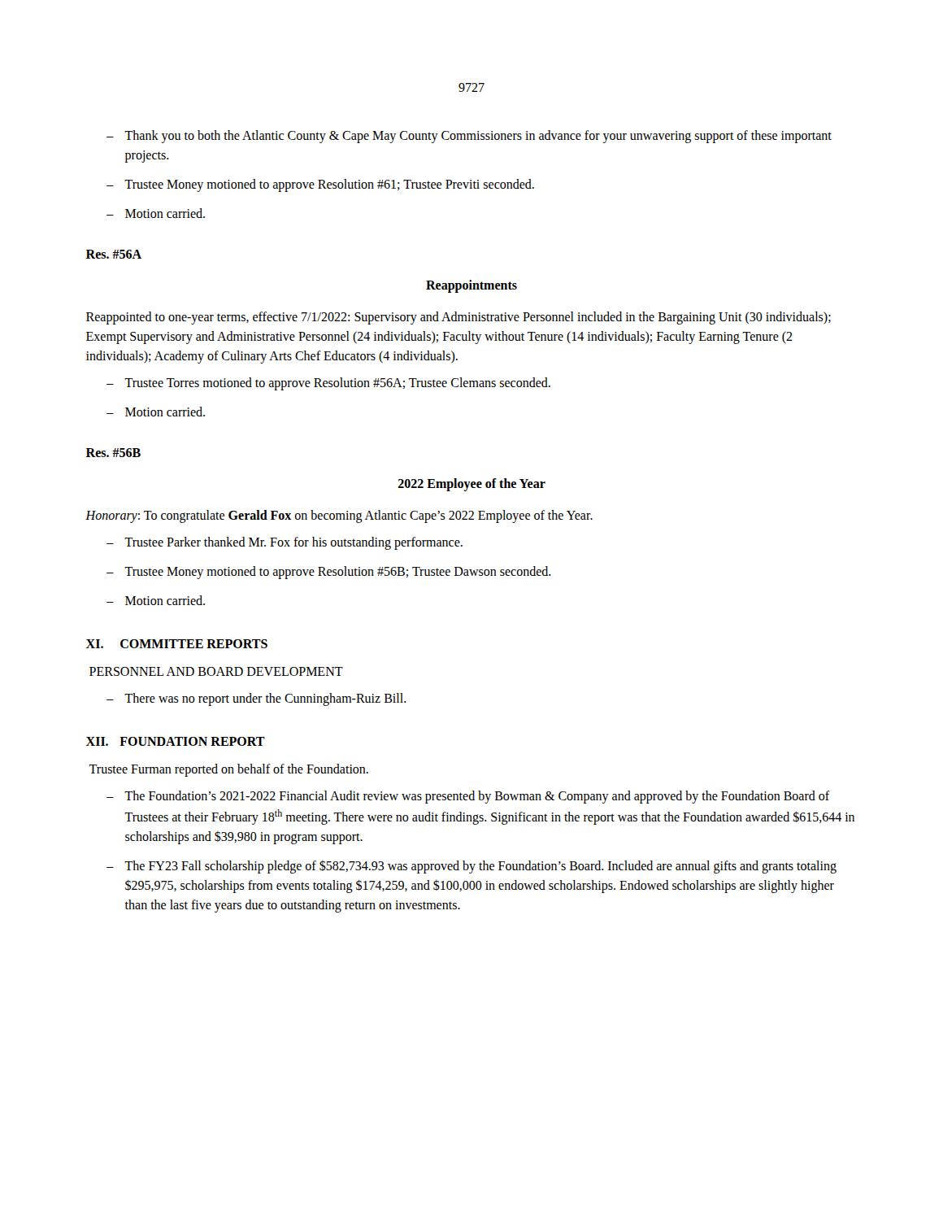9727
Thank you to both the Atlantic County & Cape May County Commissioners in advance for your unwavering support of these important projects.
Trustee Money motioned to approve Resolution #61; Trustee Previti seconded.
Motion carried.
Res. #56A
Reappointments
Reappointed to one-year terms, effective 7/1/2022: Supervisory and Administrative Personnel included in the Bargaining Unit (30 individuals); Exempt Supervisory and Administrative Personnel (24 individuals); Faculty without Tenure (14 individuals); Faculty Earning Tenure (2 individuals); Academy of Culinary Arts Chef Educators (4 individuals).
Trustee Torres motioned to approve Resolution #56A; Trustee Clemans seconded.
Motion carried.
Res. #56B
2022 Employee of the Year
Honorary: To congratulate Gerald Fox on becoming Atlantic Cape’s 2022 Employee of the Year.
Trustee Parker thanked Mr. Fox for his outstanding performance.
Trustee Money motioned to approve Resolution #56B; Trustee Dawson seconded.
Motion carried.
XI. COMMITTEE REPORTS
PERSONNEL AND BOARD DEVELOPMENT
There was no report under the Cunningham-Ruiz Bill.
XII. FOUNDATION REPORT
Trustee Furman reported on behalf of the Foundation.
The Foundation’s 2021-2022 Financial Audit review was presented by Bowman & Company and approved by the Foundation Board of Trustees at their February 18th meeting. There were no audit findings. Significant in the report was that the Foundation awarded $615,644 in scholarships and $39,980 in program support.
The FY23 Fall scholarship pledge of $582,734.93 was approved by the Foundation’s Board. Included are annual gifts and grants totaling $295,975, scholarships from events totaling $174,259, and $100,000 in endowed scholarships. Endowed scholarships are slightly higher than the last five years due to outstanding return on investments.